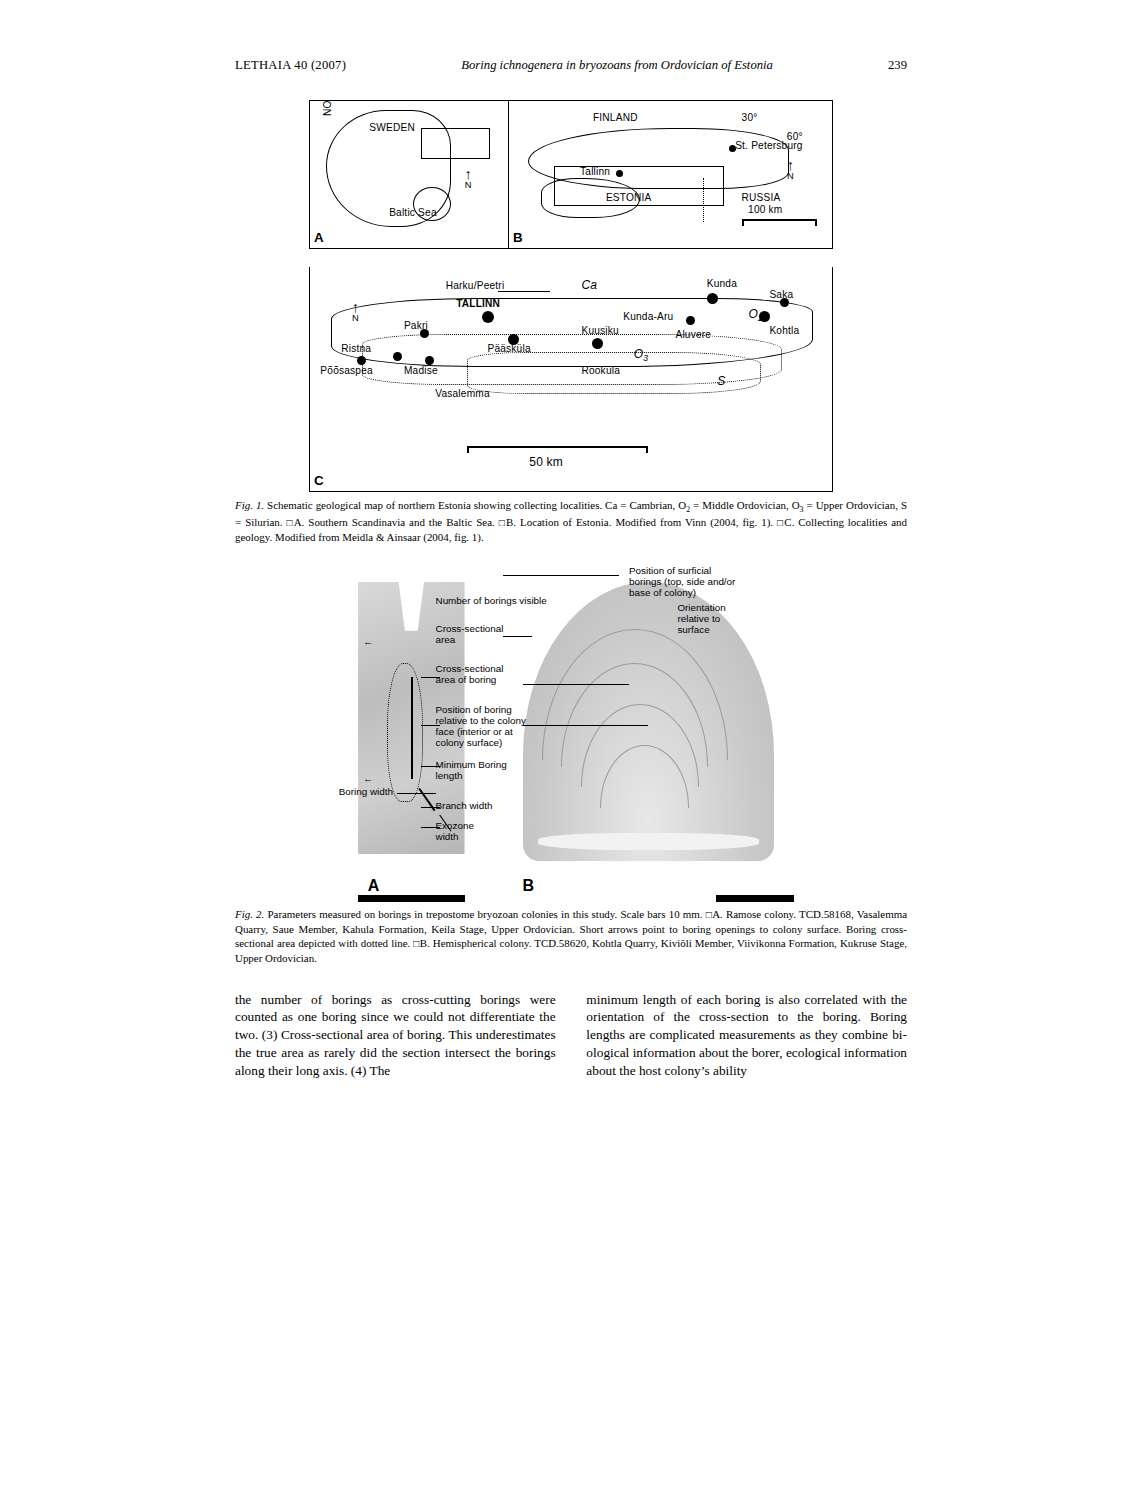LETHAIA 40 (2007) Boring ichnogenera in bryozoans from Ordovician of Estonia 239
NORWAY SWEDEN Baltic Sea
↑N
A
FINLAND 30° 60° St. Petersburg Tallinn ESTONIA RUSSIA
↑N
100 km B
Harku/Peetri Ca Kunda Saka TALLINN Kunda-Aru O2 Pakri Kuusiku Aluvere Kohtla Ristna Pääsküla O3 Põõsaspea Madise Rooküla S Vasalemma
↑N
50 km C
Fig. 1. Schematic geological map of northern Estonia showing collecting localities. Ca = Cambrian, O2 = Middle Ordovician, O3 = Upper Ordovician, S = Silurian. □A. Southern Scandinavia and the Baltic Sea. □B. Location of Estonia. Modified from Vinn (2004, fig. 1). □C. Collecting localities and geology. Modified from Meidla & Ainsaar (2004, fig. 1).
← ←
Position of surficial
borings (top, side and/or
base of colony)
Orientation
relative to
surface
Number of borings visible
Cross-sectional
area
Cross-sectional
area of boring
Position of boring
relative to the colony
face (interior or at
colony surface)
Minimum Boring
length
Boring width
Branch width
Exozone
width
A B
Fig. 2. Parameters measured on borings in trepostome bryozoan colonies in this study. Scale bars 10 mm. □A. Ramose colony. TCD.58168, Vasalemma Quarry, Saue Member, Kahula Formation, Keila Stage, Upper Ordovician. Short arrows point to boring openings to colony surface. Boring cross-sectional area depicted with dotted line. □B. Hemispherical colony. TCD.58620, Kohtla Quarry, Kiviõli Member, Viivikonna Formation, Kukruse Stage, Upper Ordovician.
the number of borings as cross-cutting borings were counted as one boring since we could not differentiate the two. (3) Cross-sectional area of boring. This underestimates the true area as rarely did the section intersect the borings along their long axis. (4) The
minimum length of each boring is also correlated with the orientation of the cross-section to the boring. Boring lengths are complicated measurements as they combine biological information about the borer, ecological information about the host colony’s ability